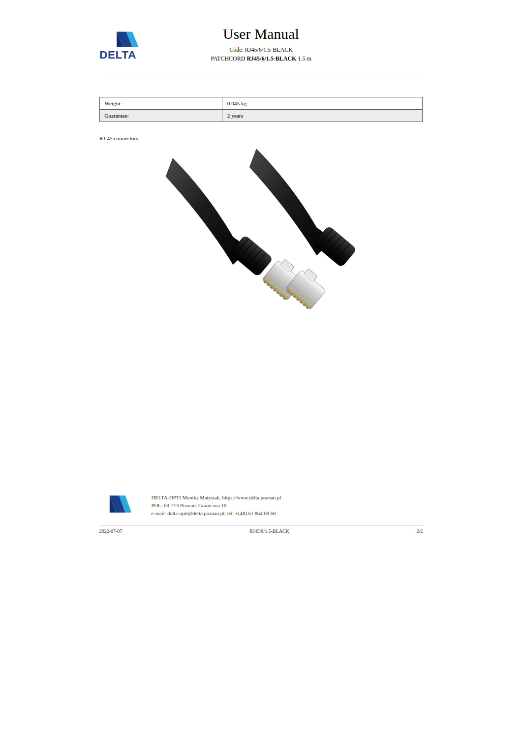DELTA
User Manual
Code: RJ45/6/1.5-BLACK
PATCHCORD RJ45/6/1.5-BLACK 1.5 m
| Weight: | 0.045 kg |
| Guarantee: | 2 years |
RJ-45 connectors:
DELTA-OPTI Monika Matysiak; https://www.delta.poznan.pl
POL; 60-713 Poznań; Graniczna 10
e-mail: delta-opti@delta.poznan.pl; tel: +(48) 61 864 69 60
2022-07-07 RJ45/6/1.5-BLACK 2/2